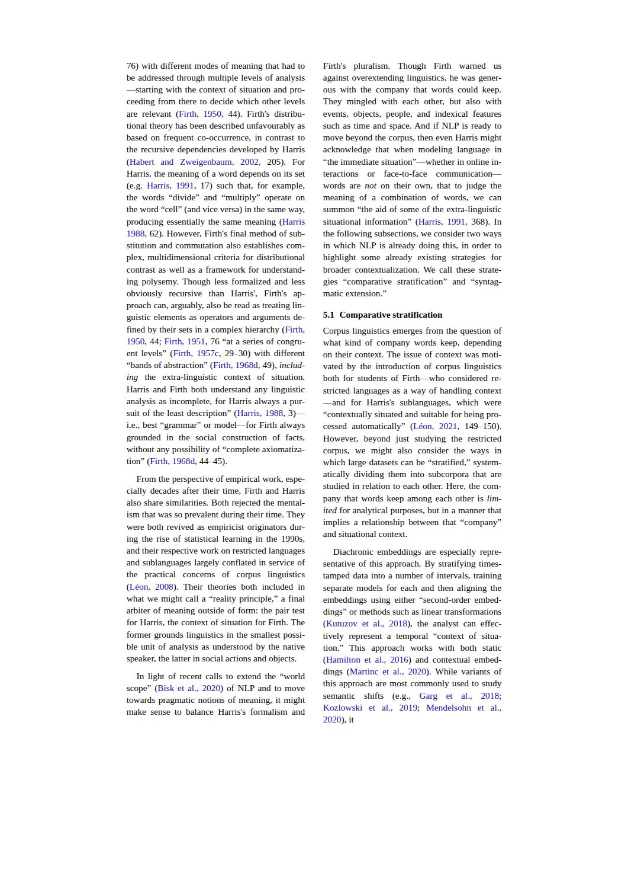76) with different modes of meaning that had to be addressed through multiple levels of analysis—starting with the context of situation and proceeding from there to decide which other levels are relevant (Firth, 1950, 44). Firth's distributional theory has been described unfavourably as based on frequent co-occurrence, in contrast to the recursive dependencies developed by Harris (Habert and Zweigenbaum, 2002, 205). For Harris, the meaning of a word depends on its set (e.g. Harris, 1991, 17) such that, for example, the words “divide” and “multiply” operate on the word “cell” (and vice versa) in the same way, producing essentially the same meaning (Harris 1988, 62). However, Firth's final method of substitution and commutation also establishes complex, multidimensional criteria for distributional contrast as well as a framework for understanding polysemy. Though less formalized and less obviously recursive than Harris', Firth's approach can, arguably, also be read as treating linguistic elements as operators and arguments defined by their sets in a complex hierarchy (Firth, 1950, 44; Firth, 1951, 76 “at a series of congruent levels” (Firth, 1957c, 29–30) with different “bands of abstraction” (Firth, 1968d, 49), including the extra-linguistic context of situation. Harris and Firth both understand any linguistic analysis as incomplete, for Harris always a pursuit of the least description” (Harris, 1988, 3)—i.e., best “grammar” or model—for Firth always grounded in the social construction of facts, without any possibility of “complete axiomatization” (Firth, 1968d, 44–45).
From the perspective of empirical work, especially decades after their time, Firth and Harris also share similarities. Both rejected the mentalism that was so prevalent during their time. They were both revived as empiricist originators during the rise of statistical learning in the 1990s, and their respective work on restricted languages and sublanguages largely conflated in service of the practical concerns of corpus linguistics (Léon, 2008). Their theories both included in what we might call a “reality principle,” a final arbiter of meaning outside of form: the pair test for Harris, the context of situation for Firth. The former grounds linguistics in the smallest possible unit of analysis as understood by the native speaker, the latter in social actions and objects.
In light of recent calls to extend the “world scope” (Bisk et al., 2020) of NLP and to move towards pragmatic notions of meaning, it might make sense to balance Harris's formalism and Firth's pluralism. Though Firth warned us against overextending linguistics, he was generous with the company that words could keep. They mingled with each other, but also with events, objects, people, and indexical features such as time and space. And if NLP is ready to move beyond the corpus, then even Harris might acknowledge that when modeling language in “the immediate situation”—whether in online interactions or face-to-face communication—words are not on their own, that to judge the meaning of a combination of words, we can summon “the aid of some of the extra-linguistic situational information” (Harris, 1991, 368). In the following subsections, we consider two ways in which NLP is already doing this, in order to highlight some already existing strategies for broader contextualization. We call these strategies “comparative stratification” and “syntagmatic extension.”
5.1 Comparative stratification
Corpus linguistics emerges from the question of what kind of company words keep, depending on their context. The issue of context was motivated by the introduction of corpus linguistics both for students of Firth—who considered restricted languages as a way of handling context—and for Harris's sublanguages, which were “contextually situated and suitable for being processed automatically” (Léon, 2021, 149–150). However, beyond just studying the restricted corpus, we might also consider the ways in which large datasets can be “stratified,” systematically dividing them into subcorpora that are studied in relation to each other. Here, the company that words keep among each other is limited for analytical purposes, but in a manner that implies a relationship between that “company” and situational context.
Diachronic embeddings are especially representative of this approach. By stratifying timestamped data into a number of intervals, training separate models for each and then aligning the embeddings using either “second-order embeddings” or methods such as linear transformations (Kutuzov et al., 2018), the analyst can effectively represent a temporal “context of situation.” This approach works with both static (Hamilton et al., 2016) and contextual embeddings (Martinc et al., 2020). While variants of this approach are most commonly used to study semantic shifts (e.g., Garg et al., 2018; Kozlowski et al., 2019; Mendelsohn et al., 2020), it